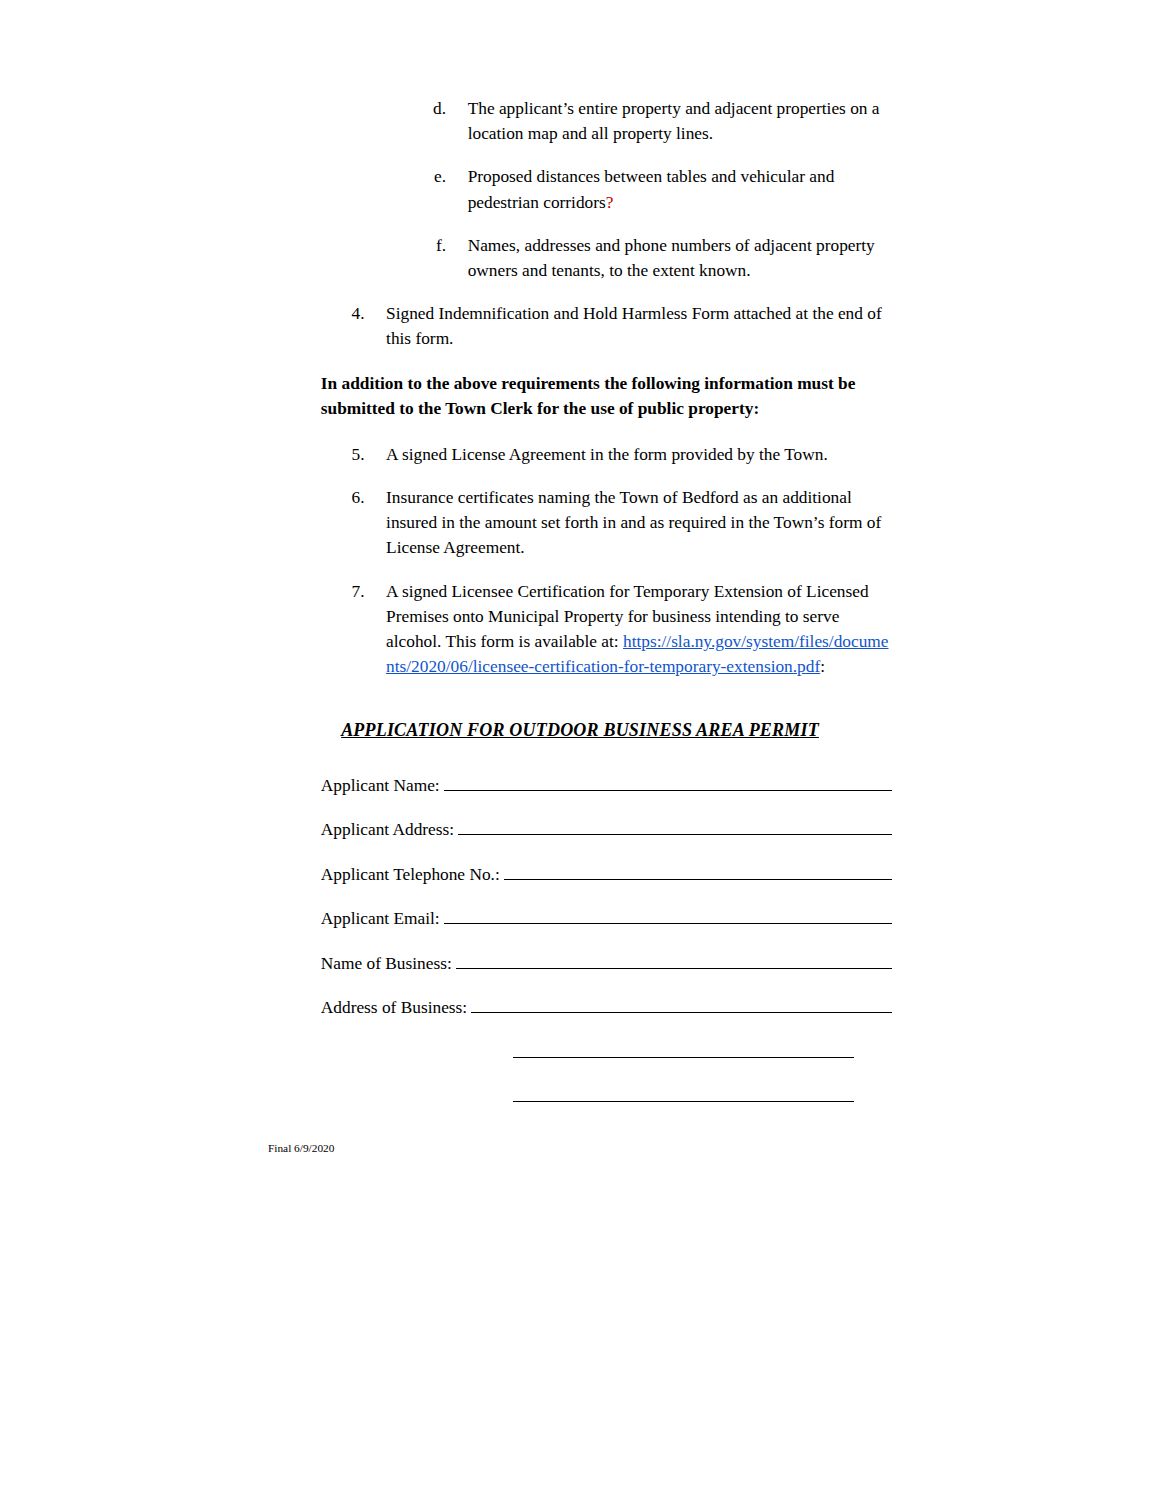The applicant’s entire property and adjacent properties on a location map and all property lines.
Proposed distances between tables and vehicular and pedestrian corridors?
Names, addresses and phone numbers of adjacent property owners and tenants, to the extent known.
Signed Indemnification and Hold Harmless Form attached at the end of this form.
In addition to the above requirements the following information must be submitted to the Town Clerk for the use of public property:
A signed License Agreement in the form provided by the Town.
Insurance certificates naming the Town of Bedford as an additional insured in the amount set forth in and as required in the Town’s form of License Agreement.
A signed Licensee Certification for Temporary Extension of Licensed Premises onto Municipal Property for business intending to serve alcohol. This form is available at: https://sla.ny.gov/system/files/documents/2020/06/licensee-certification-for-temporary-extension.pdf:
APPLICATION FOR OUTDOOR BUSINESS AREA PERMIT
Applicant Name:
Applicant Address:
Applicant Telephone No.:
Applicant Email:
Name of Business:
Address of Business:
Final 6/9/2020